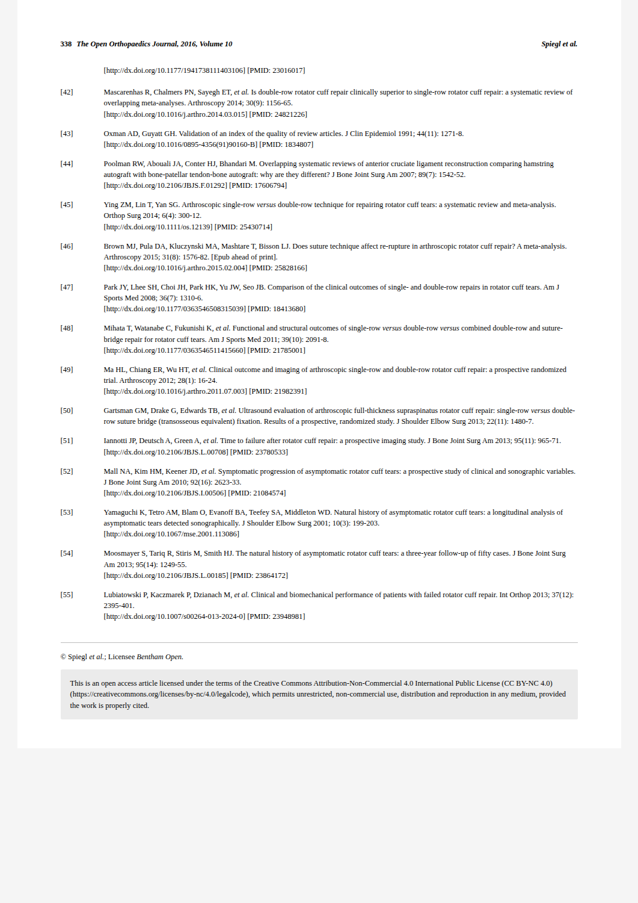338 The Open Orthopaedics Journal, 2016, Volume 10
Spiegl et al.
[http://dx.doi.org/10.1177/1941738111403106] [PMID: 23016017]
[42] Mascarenhas R, Chalmers PN, Sayegh ET, et al. Is double-row rotator cuff repair clinically superior to single-row rotator cuff repair: a systematic review of overlapping meta-analyses. Arthroscopy 2014; 30(9): 1156-65. [http://dx.doi.org/10.1016/j.arthro.2014.03.015] [PMID: 24821226]
[43] Oxman AD, Guyatt GH. Validation of an index of the quality of review articles. J Clin Epidemiol 1991; 44(11): 1271-8. [http://dx.doi.org/10.1016/0895-4356(91)90160-B] [PMID: 1834807]
[44] Poolman RW, Abouali JA, Conter HJ, Bhandari M. Overlapping systematic reviews of anterior cruciate ligament reconstruction comparing hamstring autograft with bone-patellar tendon-bone autograft: why are they different? J Bone Joint Surg Am 2007; 89(7): 1542-52. [http://dx.doi.org/10.2106/JBJS.F.01292] [PMID: 17606794]
[45] Ying ZM, Lin T, Yan SG. Arthroscopic single-row versus double-row technique for repairing rotator cuff tears: a systematic review and meta-analysis. Orthop Surg 2014; 6(4): 300-12. [http://dx.doi.org/10.1111/os.12139] [PMID: 25430714]
[46] Brown MJ, Pula DA, Kluczynski MA, Mashtare T, Bisson LJ. Does suture technique affect re-rupture in arthroscopic rotator cuff repair? A meta-analysis. Arthroscopy 2015; 31(8): 1576-82. [Epub ahead of print]. [http://dx.doi.org/10.1016/j.arthro.2015.02.004] [PMID: 25828166]
[47] Park JY, Lhee SH, Choi JH, Park HK, Yu JW, Seo JB. Comparison of the clinical outcomes of single- and double-row repairs in rotator cuff tears. Am J Sports Med 2008; 36(7): 1310-6. [http://dx.doi.org/10.1177/0363546508315039] [PMID: 18413680]
[48] Mihata T, Watanabe C, Fukunishi K, et al. Functional and structural outcomes of single-row versus double-row versus combined double-row and suture-bridge repair for rotator cuff tears. Am J Sports Med 2011; 39(10): 2091-8. [http://dx.doi.org/10.1177/0363546511415660] [PMID: 21785001]
[49] Ma HL, Chiang ER, Wu HT, et al. Clinical outcome and imaging of arthroscopic single-row and double-row rotator cuff repair: a prospective randomized trial. Arthroscopy 2012; 28(1): 16-24. [http://dx.doi.org/10.1016/j.arthro.2011.07.003] [PMID: 21982391]
[50] Gartsman GM, Drake G, Edwards TB, et al. Ultrasound evaluation of arthroscopic full-thickness supraspinatus rotator cuff repair: single-row versus double-row suture bridge (transosseous equivalent) fixation. Results of a prospective, randomized study. J Shoulder Elbow Surg 2013; 22(11): 1480-7.
[51] Iannotti JP, Deutsch A, Green A, et al. Time to failure after rotator cuff repair: a prospective imaging study. J Bone Joint Surg Am 2013; 95(11): 965-71. [http://dx.doi.org/10.2106/JBJS.L.00708] [PMID: 23780533]
[52] Mall NA, Kim HM, Keener JD, et al. Symptomatic progression of asymptomatic rotator cuff tears: a prospective study of clinical and sonographic variables. J Bone Joint Surg Am 2010; 92(16): 2623-33. [http://dx.doi.org/10.2106/JBJS.I.00506] [PMID: 21084574]
[53] Yamaguchi K, Tetro AM, Blam O, Evanoff BA, Teefey SA, Middleton WD. Natural history of asymptomatic rotator cuff tears: a longitudinal analysis of asymptomatic tears detected sonographically. J Shoulder Elbow Surg 2001; 10(3): 199-203. [http://dx.doi.org/10.1067/mse.2001.113086]
[54] Moosmayer S, Tariq R, Stiris M, Smith HJ. The natural history of asymptomatic rotator cuff tears: a three-year follow-up of fifty cases. J Bone Joint Surg Am 2013; 95(14): 1249-55. [http://dx.doi.org/10.2106/JBJS.L.00185] [PMID: 23864172]
[55] Lubiatowski P, Kaczmarek P, Dzianach M, et al. Clinical and biomechanical performance of patients with failed rotator cuff repair. Int Orthop 2013; 37(12): 2395-401. [http://dx.doi.org/10.1007/s00264-013-2024-0] [PMID: 23948981]
© Spiegl et al.; Licensee Bentham Open.
This is an open access article licensed under the terms of the Creative Commons Attribution-Non-Commercial 4.0 International Public License (CC BY-NC 4.0) (https://creativecommons.org/licenses/by-nc/4.0/legalcode), which permits unrestricted, non-commercial use, distribution and reproduction in any medium, provided the work is properly cited.